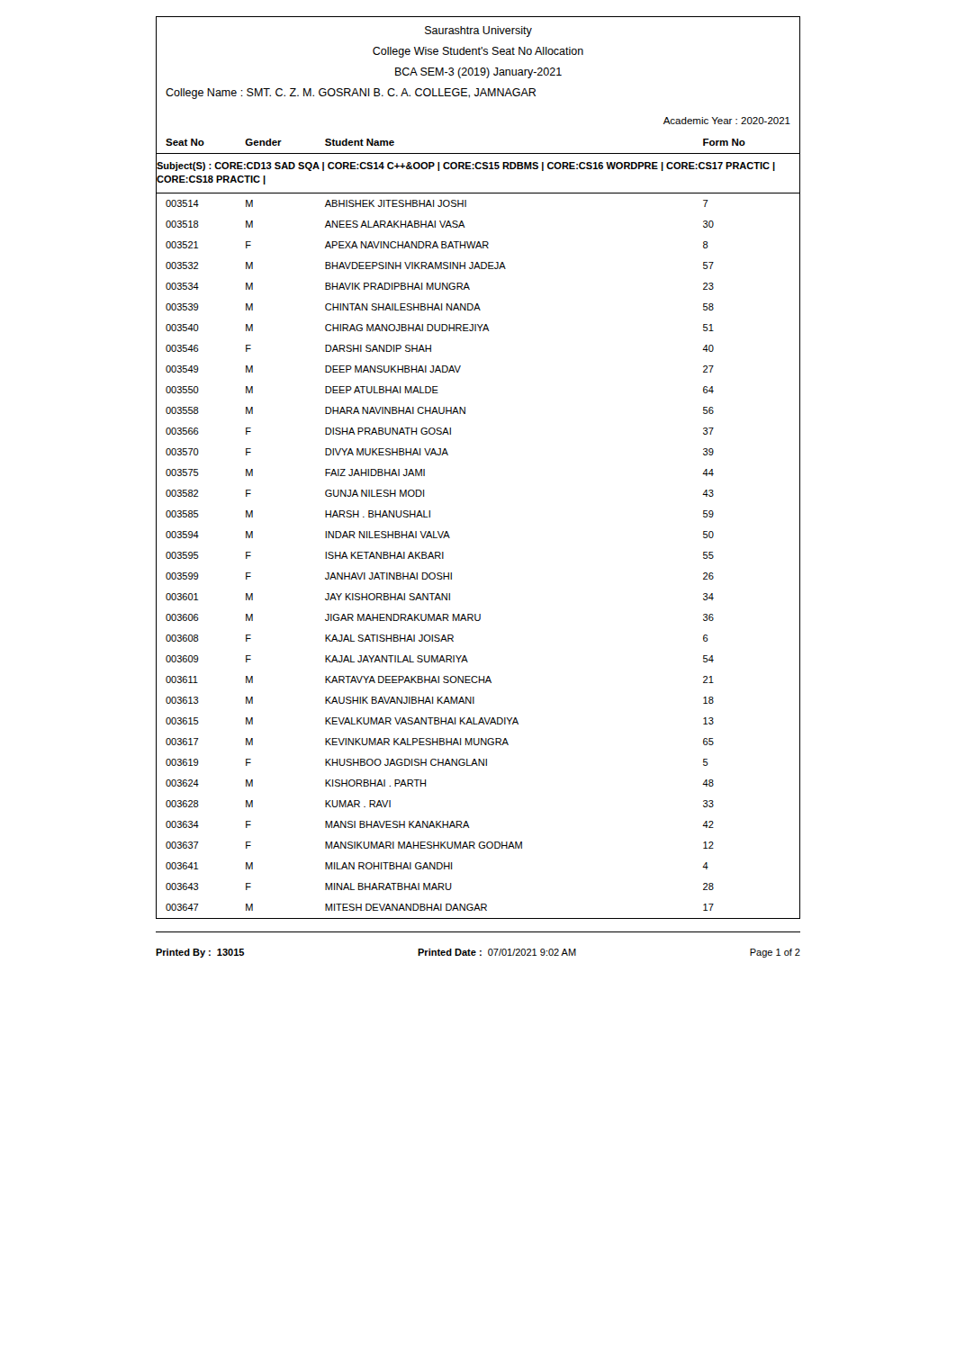Saurashtra University
College Wise Student's Seat No Allocation
BCA SEM-3 (2019) January-2021
College Name : SMT. C. Z. M. GOSRANI B. C. A. COLLEGE, JAMNAGAR
Academic Year : 2020-2021
| Seat No | Gender | Student Name | Form No |
| --- | --- | --- | --- |
| Subject(S) : CORE:CD13 SAD SQA / CORE:CS14 C++&OOP / CORE:CS15 RDBMS / CORE:CS16 WORDPRE / CORE:CS17 PRACTIC / CORE:CS18 PRACTIC / |
| 003514 | M | ABHISHEK JITESHBHAI JOSHI | 7 |
| 003518 | M | ANEES ALARAKHABHAI VASA | 30 |
| 003521 | F | APEXA NAVINCHANDRA BATHWAR | 8 |
| 003532 | M | BHAVDEEPSINH VIKRAMSINH JADEJA | 57 |
| 003534 | M | BHAVIK PRADIPBHAI MUNGRA | 23 |
| 003539 | M | CHINTAN SHAILESHBHAI NANDA | 58 |
| 003540 | M | CHIRAG MANOJBHAI DUDHREJIYA | 51 |
| 003546 | F | DARSHI SANDIP SHAH | 40 |
| 003549 | M | DEEP MANSUKHBHAI JADAV | 27 |
| 003550 | M | DEEP ATULBHAI MALDE | 64 |
| 003558 | M | DHARA NAVINBHAI CHAUHAN | 56 |
| 003566 | F | DISHA PRABUNATH GOSAI | 37 |
| 003570 | F | DIVYA MUKESHBHAI VAJA | 39 |
| 003575 | M | FAIZ JAHIDBHAI JAMI | 44 |
| 003582 | F | GUNJA NILESH MODI | 43 |
| 003585 | M | HARSH . BHANUSHALI | 59 |
| 003594 | M | INDAR NILESHBHAI VALVA | 50 |
| 003595 | F | ISHA KETANBHAI AKBARI | 55 |
| 003599 | F | JANHAVI JATINBHAI DOSHI | 26 |
| 003601 | M | JAY KISHORBHAI SANTANI | 34 |
| 003606 | M | JIGAR MAHENDRAKUMAR MARU | 36 |
| 003608 | F | KAJAL SATISHBHAI JOISAR | 6 |
| 003609 | F | KAJAL JAYANTILAL SUMARIYA | 54 |
| 003611 | M | KARTAVYA DEEPAKBHAI SONECHA | 21 |
| 003613 | M | KAUSHIK BAVANJIBHAI KAMANI | 18 |
| 003615 | M | KEVALKUMAR VASANTBHAI KALAVADIYA | 13 |
| 003617 | M | KEVINKUMAR KALPESHBHAI MUNGRA | 65 |
| 003619 | F | KHUSHBOO JAGDISH CHANGLANI | 5 |
| 003624 | M | KISHORBHAI . PARTH | 48 |
| 003628 | M | KUMAR . RAVI | 33 |
| 003634 | F | MANSI BHAVESH KANAKHARA | 42 |
| 003637 | F | MANSIKUMARI MAHESHKUMAR GODHAM | 12 |
| 003641 | M | MILAN ROHITBHAI GANDHI | 4 |
| 003643 | F | MINAL BHARATBHAI MARU | 28 |
| 003647 | M | MITESH DEVANANDBHAI DANGAR | 17 |
Printed By : 13015
Printed Date : 07/01/2021 9:02 AM
Page 1 of 2